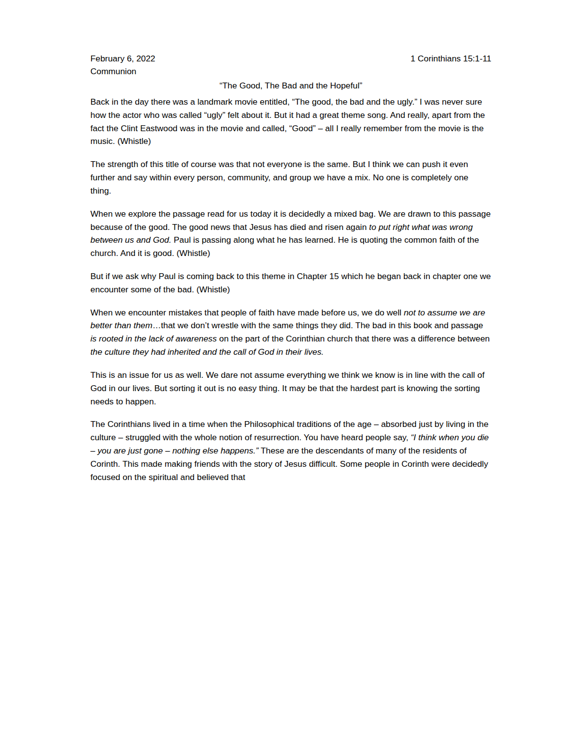February 6, 2022 1 Corinthians 15:1-11
Communion
“The Good, The Bad and the Hopeful”
Back in the day there was a landmark movie entitled, “The good, the bad and the ugly.” I was never sure how the actor who was called “ugly” felt about it. But it had a great theme song. And really, apart from the fact the Clint Eastwood was in the movie and called, “Good” – all I really remember from the movie is the music. (Whistle)
The strength of this title of course was that not everyone is the same. But I think we can push it even further and say within every person, community, and group we have a mix. No one is completely one thing.
When we explore the passage read for us today it is decidedly a mixed bag. We are drawn to this passage because of the good. The good news that Jesus has died and risen again to put right what was wrong between us and God. Paul is passing along what he has learned. He is quoting the common faith of the church. And it is good. (Whistle)
But if we ask why Paul is coming back to this theme in Chapter 15 which he began back in chapter one we encounter some of the bad. (Whistle)
When we encounter mistakes that people of faith have made before us, we do well not to assume we are better than them…that we don’t wrestle with the same things they did. The bad in this book and passage is rooted in the lack of awareness on the part of the Corinthian church that there was a difference between the culture they had inherited and the call of God in their lives.
This is an issue for us as well. We dare not assume everything we think we know is in line with the call of God in our lives. But sorting it out is no easy thing. It may be that the hardest part is knowing the sorting needs to happen.
The Corinthians lived in a time when the Philosophical traditions of the age – absorbed just by living in the culture – struggled with the whole notion of resurrection. You have heard people say, “I think when you die – you are just gone – nothing else happens.” These are the descendants of many of the residents of Corinth. This made making friends with the story of Jesus difficult. Some people in Corinth were decidedly focused on the spiritual and believed that